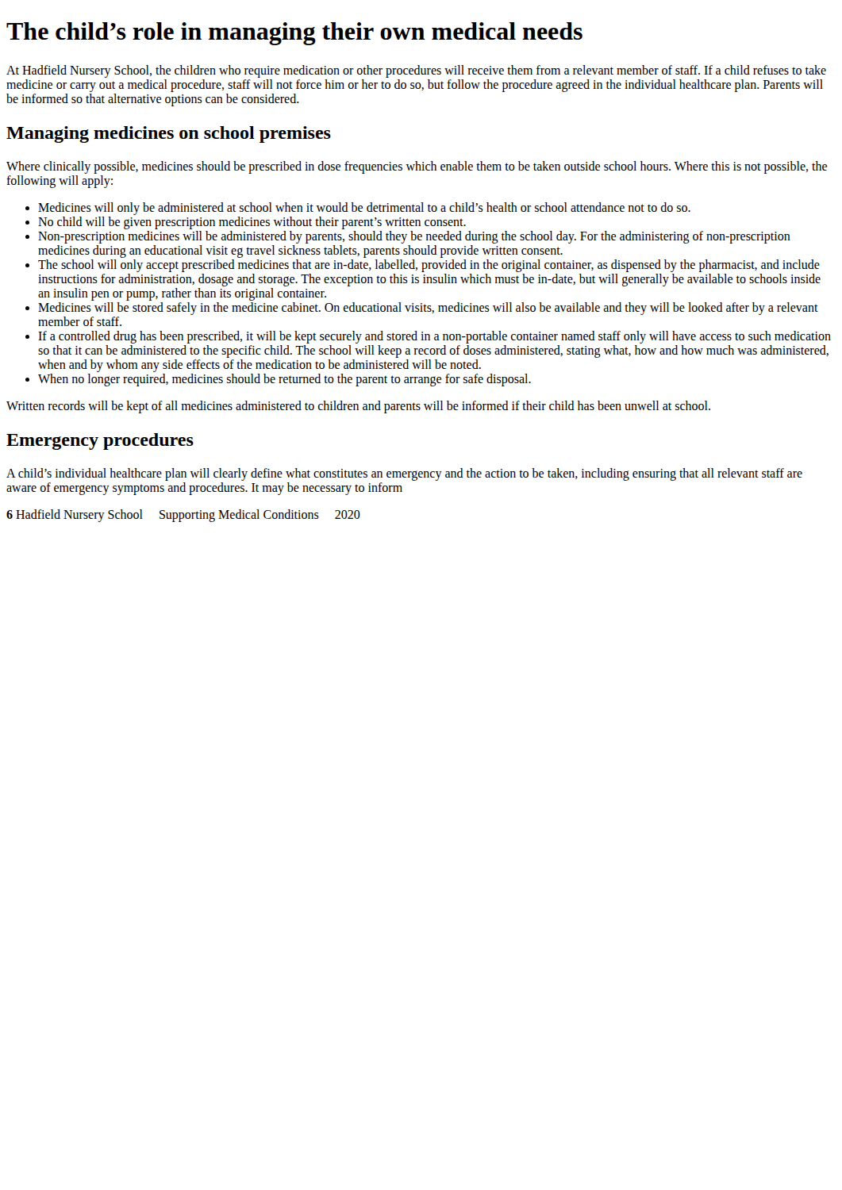The child’s role in managing their own medical needs
At Hadfield Nursery School, the children who require medication or other procedures will receive them from a relevant member of staff. If a child refuses to take medicine or carry out a medical procedure, staff will not force him or her to do so, but follow the procedure agreed in the individual healthcare plan. Parents will be informed so that alternative options can be considered.
Managing medicines on school premises
Where clinically possible, medicines should be prescribed in dose frequencies which enable them to be taken outside school hours. Where this is not possible, the following will apply:
Medicines will only be administered at school when it would be detrimental to a child’s health or school attendance not to do so.
No child will be given prescription medicines without their parent’s written consent.
Non-prescription medicines will be administered by parents, should they be needed during the school day. For the administering of non-prescription medicines during an educational visit eg travel sickness tablets, parents should provide written consent.
The school will only accept prescribed medicines that are in-date, labelled, provided in the original container, as dispensed by the pharmacist, and include instructions for administration, dosage and storage. The exception to this is insulin which must be in-date, but will generally be available to schools inside an insulin pen or pump, rather than its original container.
Medicines will be stored safely in the medicine cabinet. On educational visits, medicines will also be available and they will be looked after by a relevant member of staff.
If a controlled drug has been prescribed, it will be kept securely and stored in a non-portable container named staff only will have access to such medication so that it can be administered to the specific child. The school will keep a record of doses administered, stating what, how and how much was administered, when and by whom any side effects of the medication to be administered will be noted.
When no longer required, medicines should be returned to the parent to arrange for safe disposal.
Written records will be kept of all medicines administered to children and parents will be informed if their child has been unwell at school.
Emergency procedures
A child’s individual healthcare plan will clearly define what constitutes an emergency and the action to be taken, including ensuring that all relevant staff are aware of emergency symptoms and procedures. It may be necessary to inform
6 Hadfield Nursery School Supporting Medical Conditions 2020